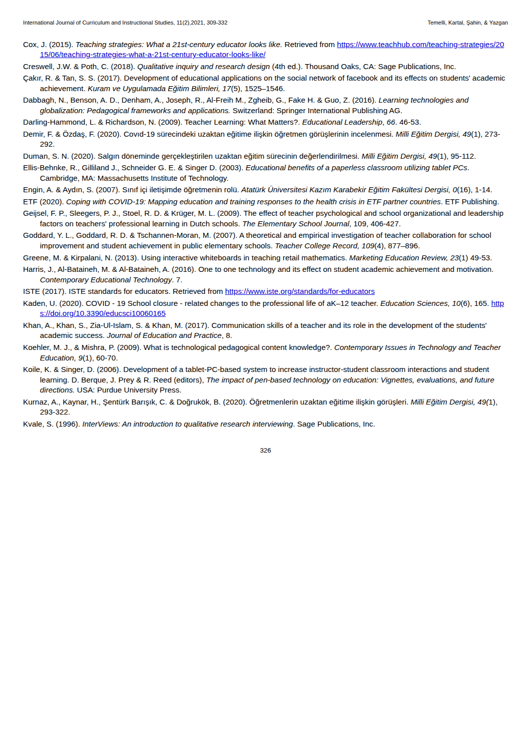International Journal of Curriculum and Instructional Studies, 11(2),2021, 309-332
Temelli, Kartal, Şahin, & Yazgan
Cox, J. (2015). Teaching strategies: What a 21st-century educator looks like. Retrieved from https://www.teachhub.com/teaching-strategies/2015/06/teaching-strategies-what-a-21st-century-educator-looks-like/
Creswell, J.W. & Poth, C. (2018). Qualitative inquiry and research design (4th ed.). Thousand Oaks, CA: Sage Publications, Inc.
Çakır, R. & Tan, S. S. (2017). Development of educational applications on the social network of facebook and its effects on students' academic achievement. Kuram ve Uygulamada Eğitim Bilimleri, 17(5), 1525–1546.
Dabbagh, N., Benson, A. D., Denham, A., Joseph, R., Al-Freih M., Zgheib, G., Fake H. & Guo, Z. (2016). Learning technologies and globalization: Pedagogical frameworks and applications. Switzerland: Springer International Publishing AG.
Darling-Hammond, L. & Richardson, N. (2009). Teacher Learning: What Matters?. Educational Leadership, 66. 46-53.
Demir, F. & Özdaş, F. (2020). Covıd-19 sürecindeki uzaktan eğitime ilişkin öğretmen görüşlerinin incelenmesi. Milli Eğitim Dergisi, 49(1), 273-292.
Duman, S. N. (2020). Salgın döneminde gerçekleştirilen uzaktan eğitim sürecinin değerlendirilmesi. Milli Eğitim Dergisi, 49(1), 95-112.
Ellis-Behnke, R., Gilliland J., Schneider G. E. & Singer D. (2003). Educational benefits of a paperless classroom utilizing tablet PCs. Cambridge, MA: Massachusetts Institute of Technology.
Engin, A. & Aydın, S. (2007). Sınıf içi iletişimde öğretmenin rolü. Atatürk Üniversitesi Kazım Karabekir Eğitim Fakültesi Dergisi, 0(16), 1-14.
ETF (2020). Coping with COVID-19: Mapping education and training responses to the health crisis in ETF partner countries. ETF Publishing.
Geijsel, F. P., Sleegers, P. J., Stoel, R. D. & Krüger, M. L. (2009). The effect of teacher psychological and school organizational and leadership factors on teachers' professional learning in Dutch schools. The Elementary School Journal, 109, 406-427.
Goddard, Y. L., Goddard, R. D. & Tschannen-Moran, M. (2007). A theoretical and empirical investigation of teacher collaboration for school improvement and student achievement in public elementary schools. Teacher College Record, 109(4), 877–896.
Greene, M. & Kirpalani, N. (2013). Using interactive whiteboards in teaching retail mathematics. Marketing Education Review, 23(1) 49-53.
Harris, J., Al-Bataineh, M. & Al-Bataineh, A. (2016). One to one technology and its effect on student academic achievement and motivation. Contemporary Educational Technology. 7.
ISTE (2017). ISTE standards for educators. Retrieved from https://www.iste.org/standards/for-educators
Kaden, U. (2020). COVID - 19 School closure - related changes to the professional life of aK–12 teacher. Education Sciences, 10(6), 165. https://doi.org/10.3390/educsci10060165
Khan, A., Khan, S., Zia-Ul-Islam, S. & Khan, M. (2017). Communication skills of a teacher and its role in the development of the students' academic success. Journal of Education and Practice, 8.
Koehler, M. J., & Mishra, P. (2009). What is technological pedagogical content knowledge?. Contemporary Issues in Technology and Teacher Education, 9(1), 60-70.
Koile, K. & Singer, D. (2006). Development of a tablet-PC-based system to increase instructor-student classroom interactions and student learning. D. Berque, J. Prey & R. Reed (editors), The impact of pen-based technology on education: Vignettes, evaluations, and future directions. USA: Purdue University Press.
Kurnaz, A., Kaynar, H., Şentürk Barışık, C. & Doğrukök, B. (2020). Öğretmenlerin uzaktan eğitime ilişkin görüşleri. Milli Eğitim Dergisi, 49(1), 293-322.
Kvale, S. (1996). InterViews: An introduction to qualitative research interviewing. Sage Publications, Inc.
326